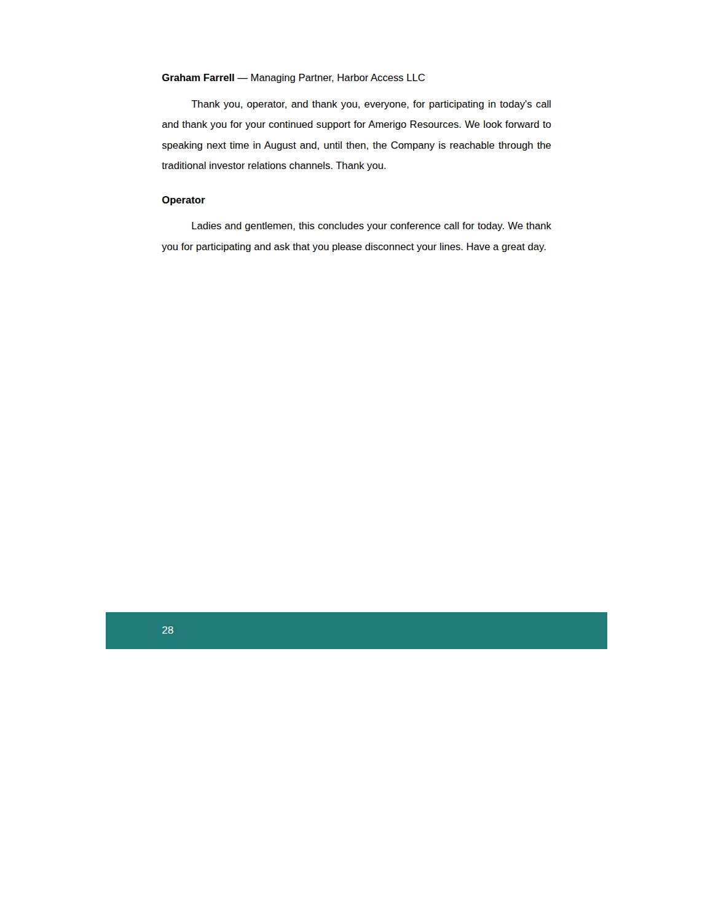Graham Farrell — Managing Partner, Harbor Access LLC
Thank you, operator, and thank you, everyone, for participating in today's call and thank you for your continued support for Amerigo Resources. We look forward to speaking next time in August and, until then, the Company is reachable through the traditional investor relations channels. Thank you.
Operator
Ladies and gentlemen, this concludes your conference call for today. We thank you for participating and ask that you please disconnect your lines. Have a great day.
28